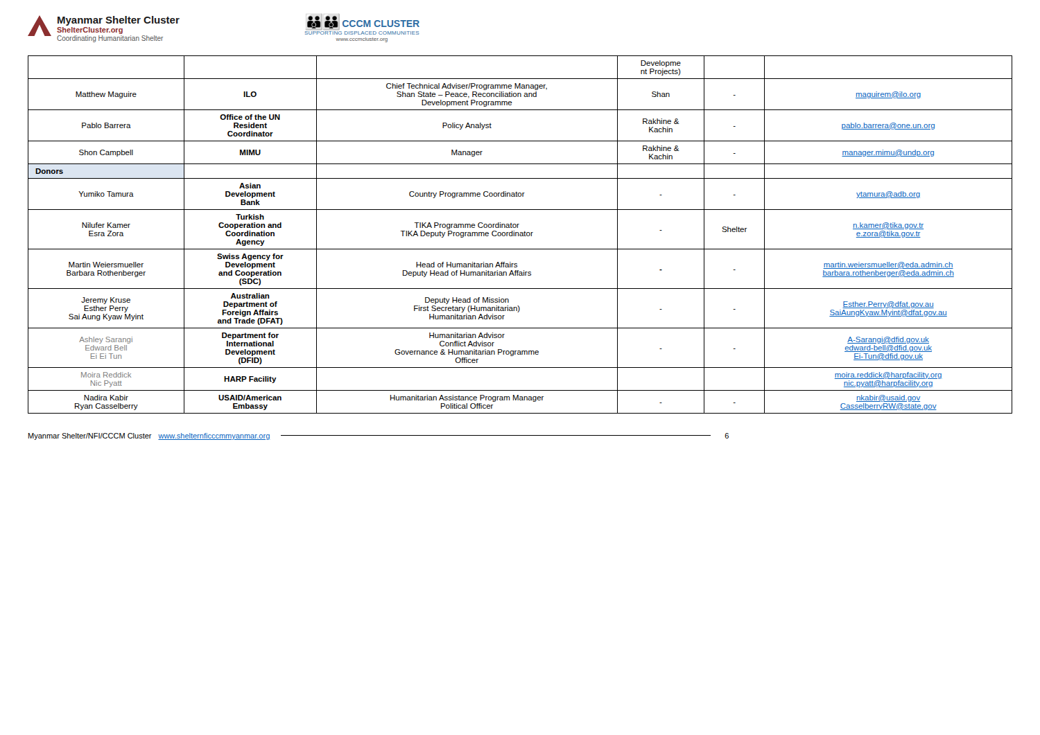Myanmar Shelter Cluster
ShelterCluster.org
Coordinating Humanitarian Shelter
👪👪 CCCM CLUSTER
Supporting Displaced Communities
www.cccmcluster.org
| | | | Developme nt Projects) | | |
| Matthew Maguire | ILO | Chief Technical Adviser/Programme Manager, Shan State – Peace, Reconciliation and Development Programme | Shan | - | maguirem@ilo.org |
| Pablo Barrera | Office of the UN Resident Coordinator | Policy Analyst | Rakhine & Kachin | - | pablo.barrera@one.un.org |
| Shon Campbell | MIMU | Manager | Rakhine & Kachin | - | manager.mimu@undp.org |
| Donors | | | | | |
| Yumiko Tamura | Asian Development Bank | Country Programme Coordinator | - | - | ytamura@adb.org |
| Nilufer Kamer Esra Zora | Turkish Cooperation and Coordination Agency | TIKA Programme Coordinator TIKA Deputy Programme Coordinator | - | Shelter | n.kamer@tika.gov.tr e.zora@tika.gov.tr |
| Martin Weiersmueller Barbara Rothenberger | Swiss Agency for Development and Cooperation (SDC) | Head of Humanitarian Affairs Deputy Head of Humanitarian Affairs | - | - | martin.weiersmueller@eda.admin.ch barbara.rothenberger@eda.admin.ch |
| Jeremy Kruse Esther Perry Sai Aung Kyaw Myint | Australian Department of Foreign Affairs and Trade (DFAT) | Deputy Head of Mission First Secretary (Humanitarian) Humanitarian Advisor | - | - | Esther.Perry@dfat.gov.au SaiAungKyaw.Myint@dfat.gov.au |
| Ashley Sarangi Edward Bell Ei Ei Tun | Department for International Development (DFID) | Humanitarian Advisor Conflict Advisor Governance & Humanitarian Programme Officer | - | - | A-Sarangi@dfid.gov.uk edward-bell@dfid.gov.uk Ei-Tun@dfid.gov.uk |
| Moira Reddick Nic Pyatt | HARP Facility | | | | moira.reddick@harpfacility.org nic.pyatt@harpfacility.org |
| Nadira Kabir Ryan Casselberry | USAID/American Embassy | Humanitarian Assistance Program Manager Political Officer | - | - | nkabir@usaid.gov CasselberryRW@state.gov |
Myanmar Shelter/NFI/CCCM Cluster
www.shelternficccmmyanmar.org
6